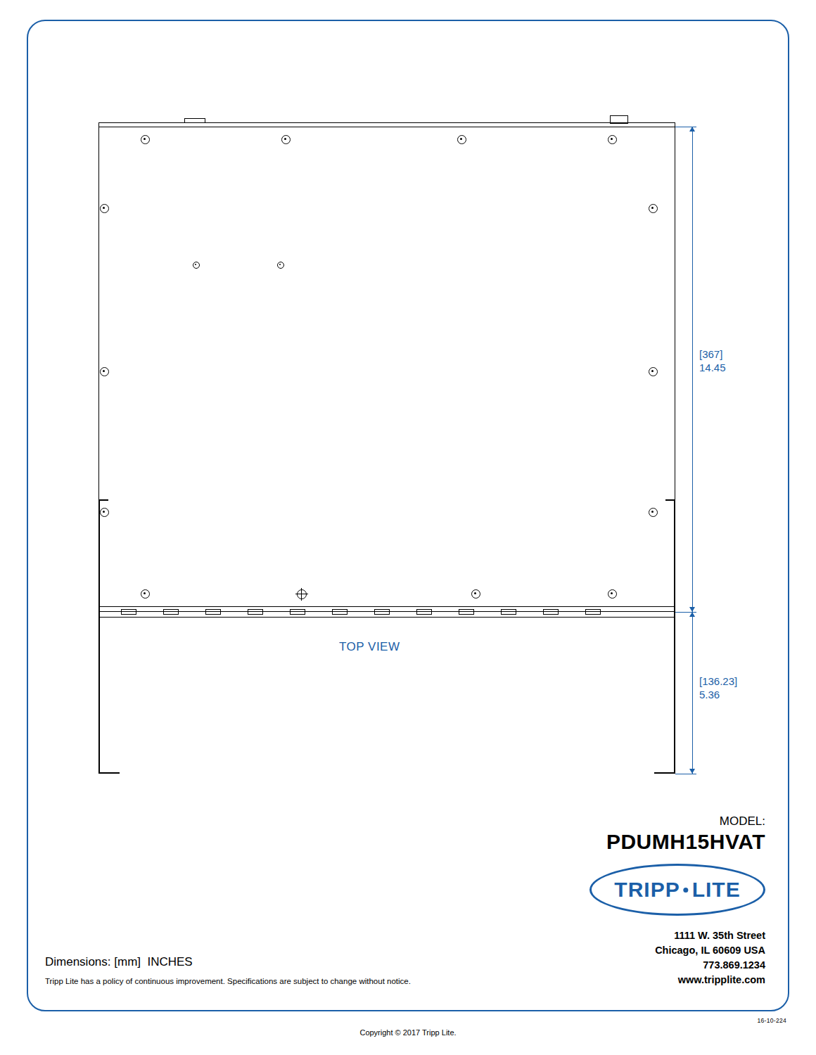[367]
14.45
[136.23]
5.36
TOP VIEW
Dimensions: [mm] INCHES
Tripp Lite has a policy of continuous improvement. Specifications are subject to change without notice.
MODEL:
PDUMH15HVAT
TRIPP LITE
1111 W. 35th Street
Chicago, IL 60609 USA
773.869.1234
www.tripplite.com
Copyright © 2017 Tripp Lite.
16-10-224